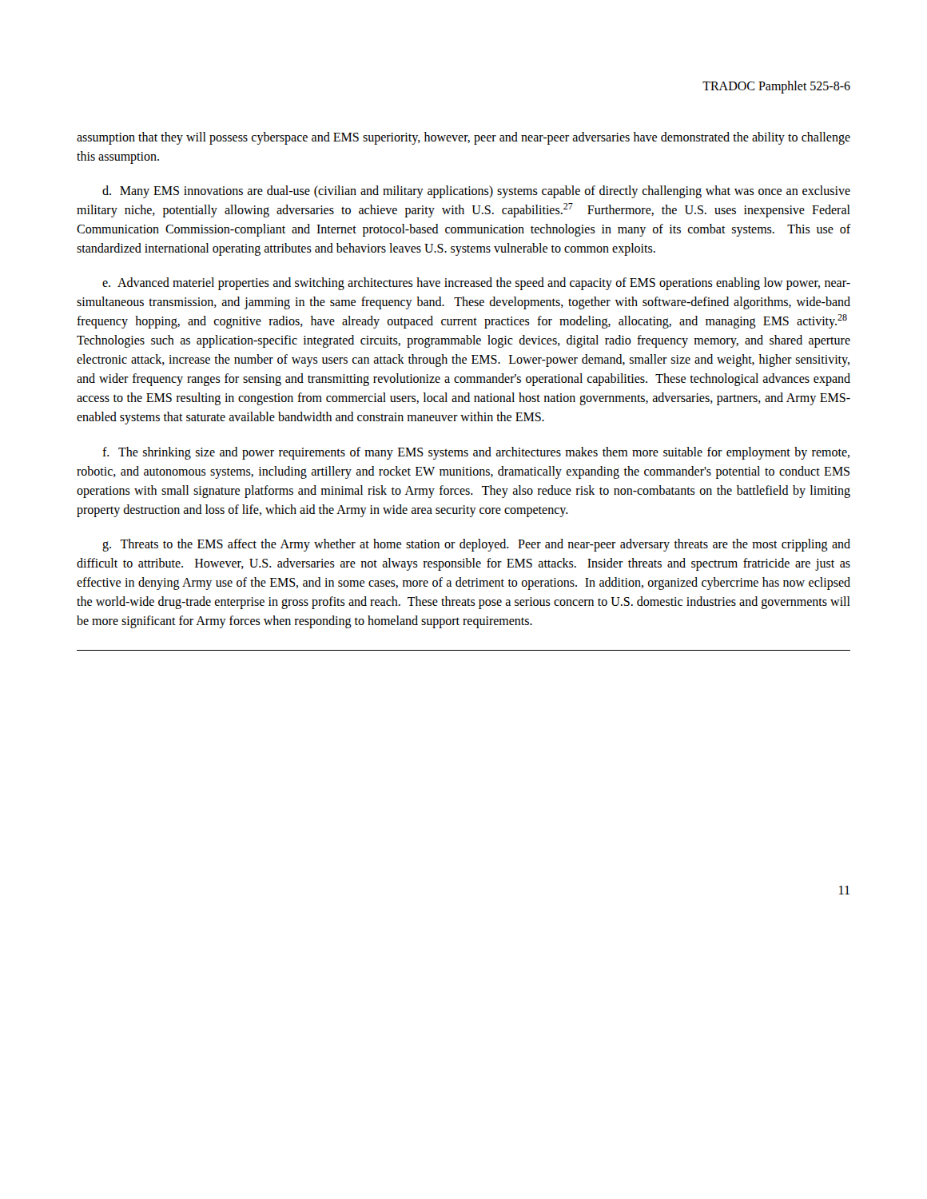TRADOC Pamphlet 525-8-6
assumption that they will possess cyberspace and EMS superiority, however, peer and near-peer adversaries have demonstrated the ability to challenge this assumption.
d. Many EMS innovations are dual-use (civilian and military applications) systems capable of directly challenging what was once an exclusive military niche, potentially allowing adversaries to achieve parity with U.S. capabilities.27 Furthermore, the U.S. uses inexpensive Federal Communication Commission-compliant and Internet protocol-based communication technologies in many of its combat systems. This use of standardized international operating attributes and behaviors leaves U.S. systems vulnerable to common exploits.
e. Advanced materiel properties and switching architectures have increased the speed and capacity of EMS operations enabling low power, near-simultaneous transmission, and jamming in the same frequency band. These developments, together with software-defined algorithms, wide-band frequency hopping, and cognitive radios, have already outpaced current practices for modeling, allocating, and managing EMS activity.28 Technologies such as application-specific integrated circuits, programmable logic devices, digital radio frequency memory, and shared aperture electronic attack, increase the number of ways users can attack through the EMS. Lower-power demand, smaller size and weight, higher sensitivity, and wider frequency ranges for sensing and transmitting revolutionize a commander's operational capabilities. These technological advances expand access to the EMS resulting in congestion from commercial users, local and national host nation governments, adversaries, partners, and Army EMS-enabled systems that saturate available bandwidth and constrain maneuver within the EMS.
f. The shrinking size and power requirements of many EMS systems and architectures makes them more suitable for employment by remote, robotic, and autonomous systems, including artillery and rocket EW munitions, dramatically expanding the commander's potential to conduct EMS operations with small signature platforms and minimal risk to Army forces. They also reduce risk to non-combatants on the battlefield by limiting property destruction and loss of life, which aid the Army in wide area security core competency.
g. Threats to the EMS affect the Army whether at home station or deployed. Peer and near-peer adversary threats are the most crippling and difficult to attribute. However, U.S. adversaries are not always responsible for EMS attacks. Insider threats and spectrum fratricide are just as effective in denying Army use of the EMS, and in some cases, more of a detriment to operations. In addition, organized cybercrime has now eclipsed the world-wide drug-trade enterprise in gross profits and reach. These threats pose a serious concern to U.S. domestic industries and governments will be more significant for Army forces when responding to homeland support requirements.
11